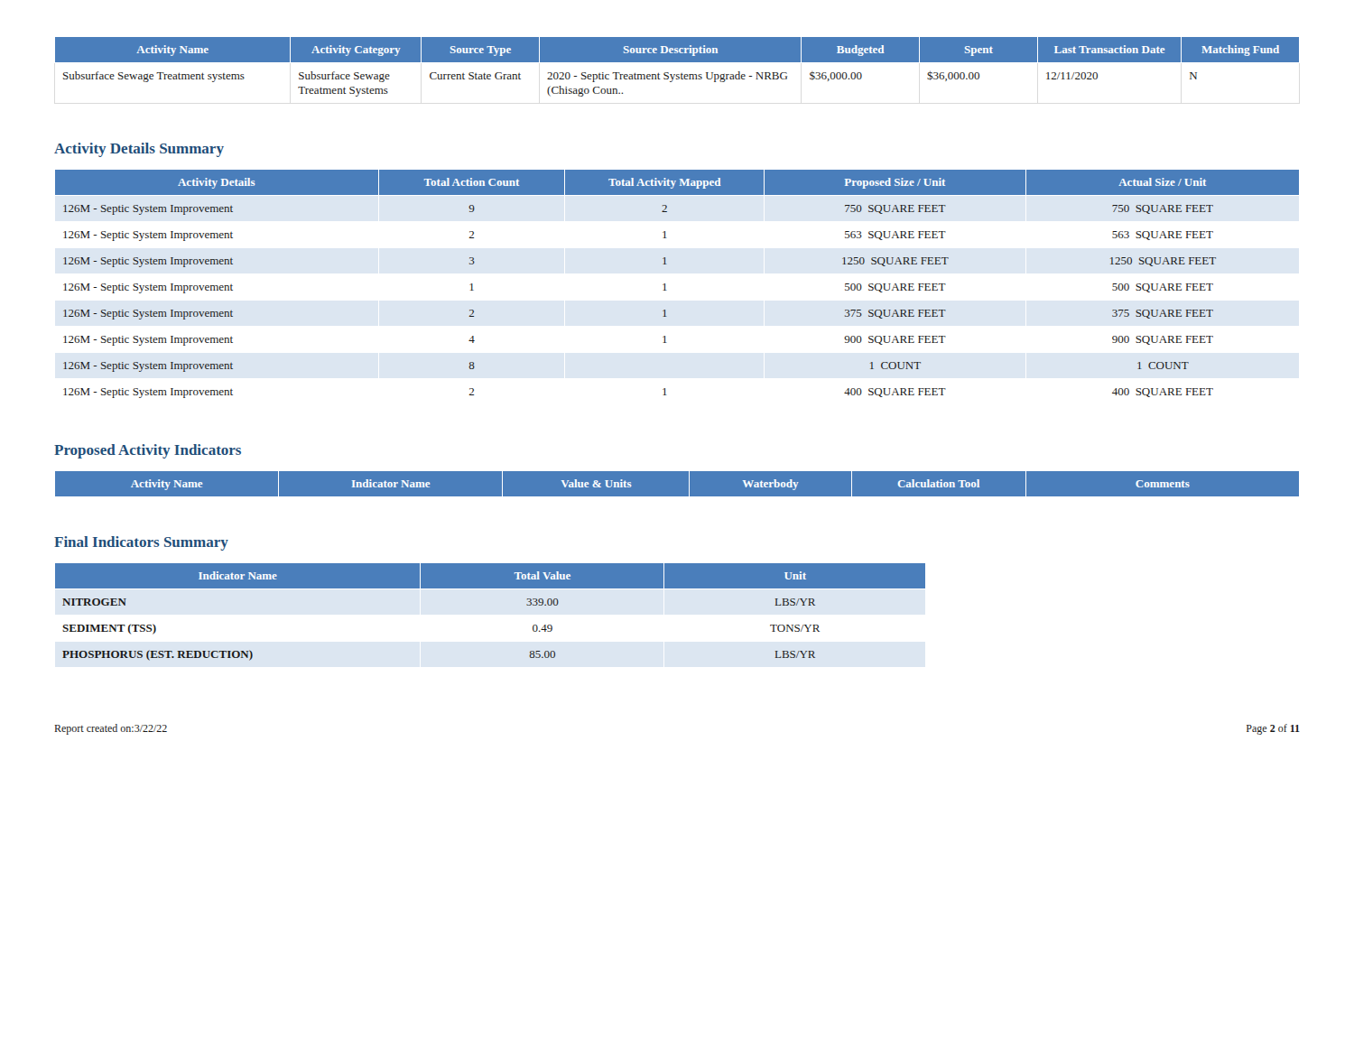| Activity Name | Activity Category | Source Type | Source Description | Budgeted | Spent | Last Transaction Date | Matching Fund |
| --- | --- | --- | --- | --- | --- | --- | --- |
| Subsurface Sewage Treatment systems | Subsurface Sewage Treatment Systems | Current State Grant | 2020 - Septic Treatment Systems Upgrade - NRBG (Chisago Coun.. | $36,000.00 | $36,000.00 | 12/11/2020 | N |
Activity Details Summary
| Activity Details | Total Action Count | Total Activity Mapped | Proposed Size / Unit | Actual Size / Unit |
| --- | --- | --- | --- | --- |
| 126M - Septic System Improvement | 9 | 2 | 750 SQUARE FEET | 750 SQUARE FEET |
| 126M - Septic System Improvement | 2 | 1 | 563 SQUARE FEET | 563 SQUARE FEET |
| 126M - Septic System Improvement | 3 | 1 | 1250 SQUARE FEET | 1250 SQUARE FEET |
| 126M - Septic System Improvement | 1 | 1 | 500 SQUARE FEET | 500 SQUARE FEET |
| 126M - Septic System Improvement | 2 | 1 | 375 SQUARE FEET | 375 SQUARE FEET |
| 126M - Septic System Improvement | 4 | 1 | 900 SQUARE FEET | 900 SQUARE FEET |
| 126M - Septic System Improvement | 8 | | 1 COUNT | 1 COUNT |
| 126M - Septic System Improvement | 2 | 1 | 400 SQUARE FEET | 400 SQUARE FEET |
Proposed Activity Indicators
| Activity Name | Indicator Name | Value & Units | Waterbody | Calculation Tool | Comments |
| --- | --- | --- | --- | --- | --- |
Final Indicators Summary
| Indicator Name | Total Value | Unit |
| --- | --- | --- |
| NITROGEN | 339.00 | LBS/YR |
| SEDIMENT (TSS) | 0.49 | TONS/YR |
| PHOSPHORUS (EST. REDUCTION) | 85.00 | LBS/YR |
Report created on:3/22/22
Page 2 of 11